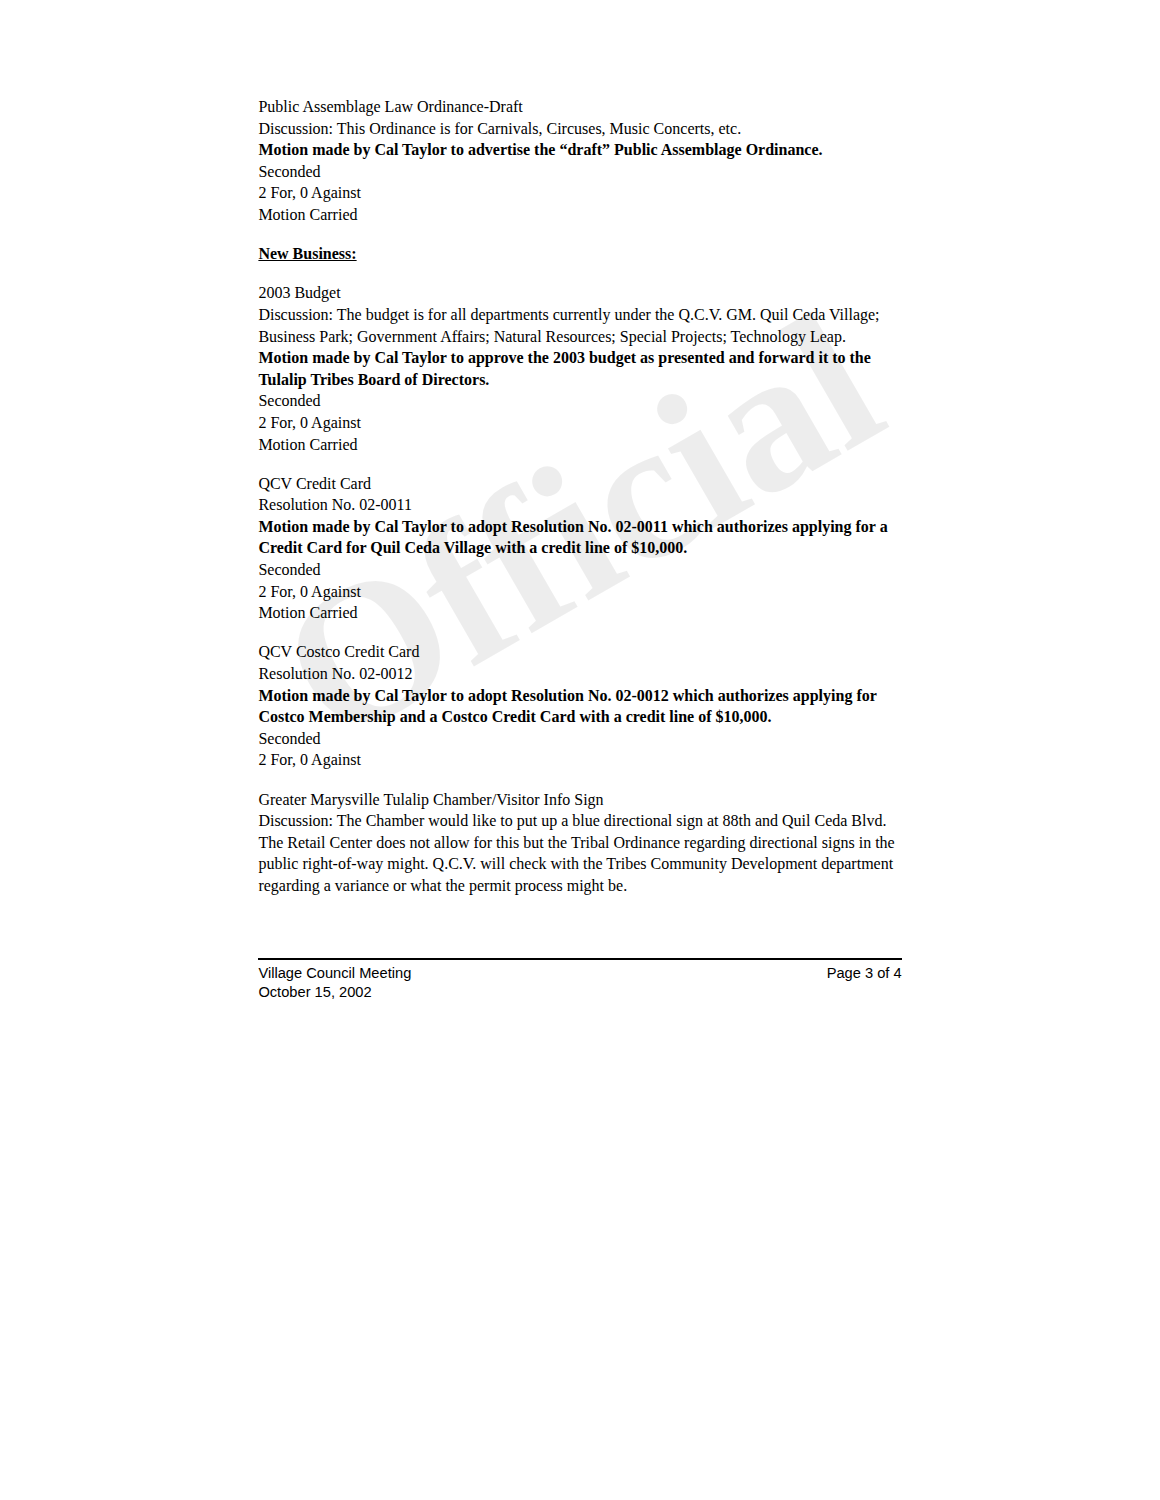Official
Public Assemblage Law Ordinance-Draft
Discussion: This Ordinance is for Carnivals, Circuses, Music Concerts, etc.
Motion made by Cal Taylor to advertise the “draft” Public Assemblage Ordinance.
Seconded
2 For, 0 Against
Motion Carried
New Business:
2003 Budget
Discussion: The budget is for all departments currently under the Q.C.V. GM. Quil Ceda Village; Business Park; Government Affairs; Natural Resources; Special Projects; Technology Leap.
Motion made by Cal Taylor to approve the 2003 budget as presented and forward it to the Tulalip Tribes Board of Directors.
Seconded
2 For, 0 Against
Motion Carried
QCV Credit Card
Resolution No. 02-0011
Motion made by Cal Taylor to adopt Resolution No. 02-0011 which authorizes applying for a Credit Card for Quil Ceda Village with a credit line of $10,000.
Seconded
2 For, 0 Against
Motion Carried
QCV Costco Credit Card
Resolution No. 02-0012
Motion made by Cal Taylor to adopt Resolution No. 02-0012 which authorizes applying for Costco Membership and a Costco Credit Card with a credit line of $10,000.
Seconded
2 For, 0 Against
Greater Marysville Tulalip Chamber/Visitor Info Sign
Discussion: The Chamber would like to put up a blue directional sign at 88th and Quil Ceda Blvd. The Retail Center does not allow for this but the Tribal Ordinance regarding directional signs in the public right-of-way might. Q.C.V. will check with the Tribes Community Development department regarding a variance or what the permit process might be.
| Village Council Meeting October 15, 2002 | Page 3 of 4 |